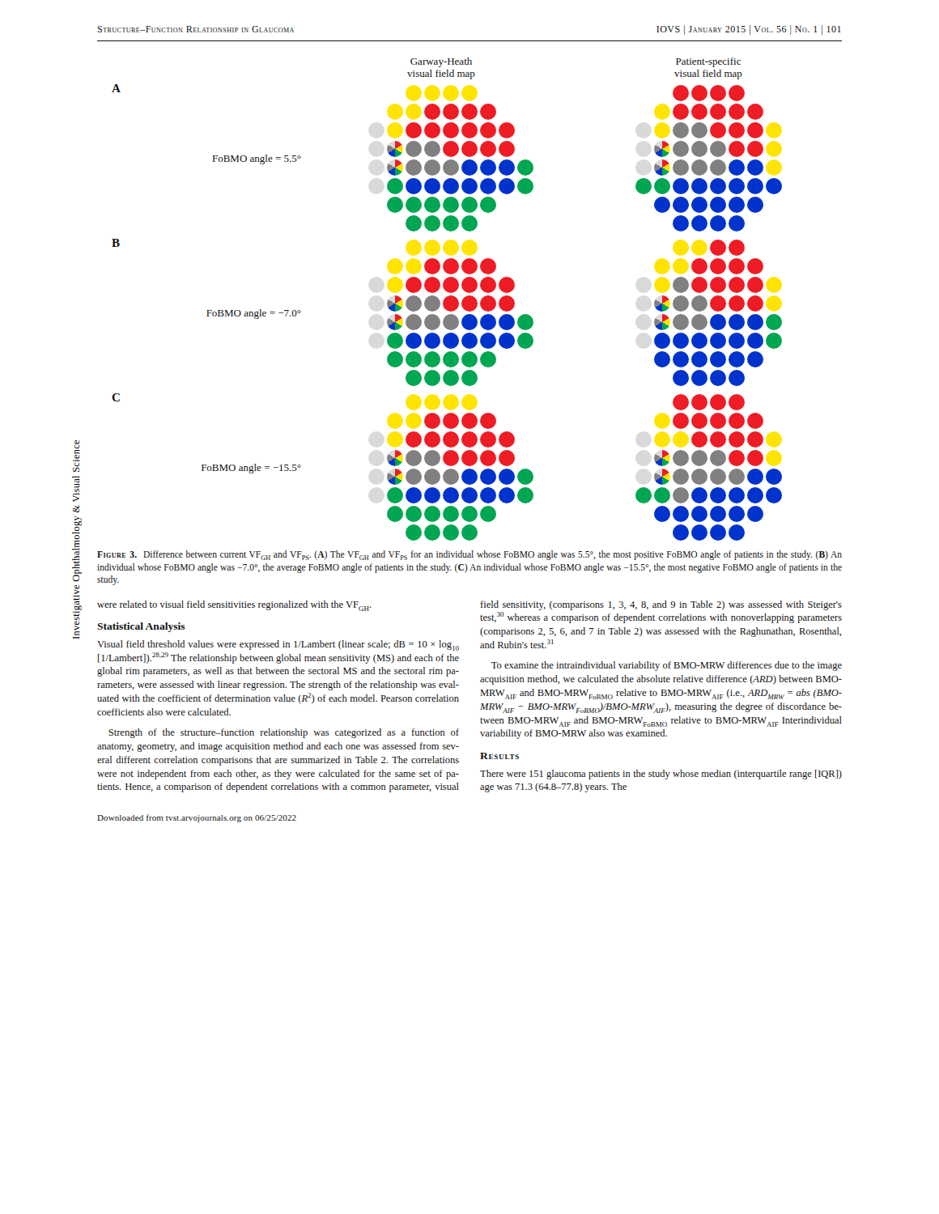Investigative Ophthalmology & Visual Science
Structure–Function Relationship in Glaucoma
IOVS | January 2015 | Vol. 56 | No. 1 | 101
Garway-Heath
visual field map
Patient-specific
visual field map
A FoBMO angle = 5.5°
B FoBMO angle = −7.0°
C FoBMO angle = −15.5°
Figure 3. Difference between current VFGH and VFPS. (A) The VFGH and VFPS for an individual whose FoBMO angle was 5.5°, the most positive FoBMO angle of patients in the study. (B) An individual whose FoBMO angle was −7.0°, the average FoBMO angle of patients in the study. (C) An individual whose FoBMO angle was −15.5°, the most negative FoBMO angle of patients in the study.
were related to visual field sensitivities regionalized with the VFGH.
Statistical Analysis
Visual field threshold values were expressed in 1/Lambert (linear scale; dB = 10 × log10 [1/Lambert]).28,29 The relationship between global mean sensitivity (MS) and each of the global rim parameters, as well as that between the sectoral MS and the sectoral rim parameters, were assessed with linear regression. The strength of the relationship was evaluated with the coefficient of determination value (R2) of each model. Pearson correlation coefficients also were calculated.
Strength of the structure–function relationship was categorized as a function of anatomy, geometry, and image acquisition method and each one was assessed from several different correlation comparisons that are summarized in Table 2. The correlations were not independent from each other, as they were calculated for the same set of patients. Hence, a comparison of dependent correlations with a common parameter, visual field sensitivity, (comparisons 1, 3, 4, 8, and 9 in Table 2) was assessed with Steiger's test,30 whereas a comparison of dependent correlations with nonoverlapping parameters (comparisons 2, 5, 6, and 7 in Table 2) was assessed with the Raghunathan, Rosenthal, and Rubin's test.31
To examine the intraindividual variability of BMO-MRW differences due to the image acquisition method, we calculated the absolute relative difference (ARD) between BMO-MRWAIF and BMO-MRWFoBMO relative to BMO-MRWAIF (i.e., ARDMRW = abs (BMO-MRWAIF − BMO-MRWFoBMO)/BMO-MRWAIF), measuring the degree of discordance between BMO-MRWAIF and BMO-MRWFoBMO relative to BMO-MRWAIF Interindividual variability of BMO-MRW also was examined.
Results
There were 151 glaucoma patients in the study whose median (interquartile range [IQR]) age was 71.3 (64.8–77.8) years. The
Downloaded from tvst.arvojournals.org on 06/25/2022